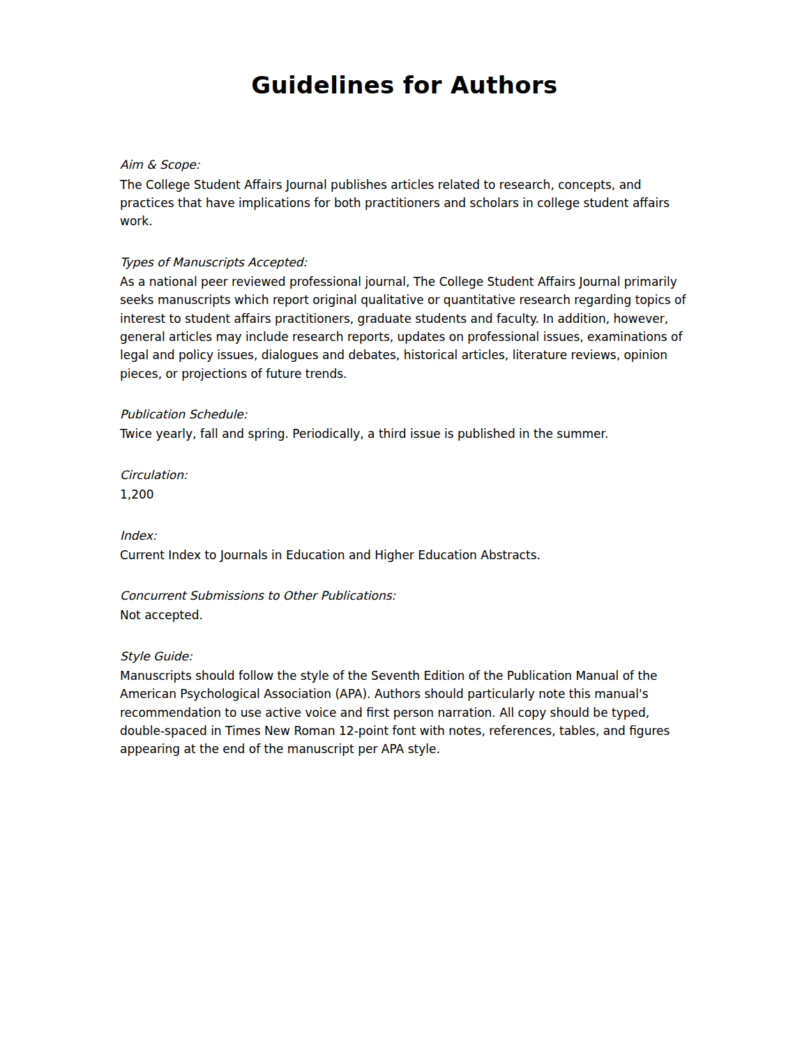Guidelines for Authors
Aim & Scope:
The College Student Affairs Journal publishes articles related to research, concepts, and practices that have implications for both practitioners and scholars in college student affairs work.
Types of Manuscripts Accepted:
As a national peer reviewed professional journal, The College Student Affairs Journal primarily seeks manuscripts which report original qualitative or quantitative research regarding topics of interest to student affairs practitioners, graduate students and faculty. In addition, however, general articles may include research reports, updates on professional issues, examinations of legal and policy issues, dialogues and debates, historical articles, literature reviews, opinion pieces, or projections of future trends.
Publication Schedule:
Twice yearly, fall and spring. Periodically, a third issue is published in the summer.
Circulation:
1,200
Index:
Current Index to Journals in Education and Higher Education Abstracts.
Concurrent Submissions to Other Publications:
Not accepted.
Style Guide:
Manuscripts should follow the style of the Seventh Edition of the Publication Manual of the American Psychological Association (APA). Authors should particularly note this manual's recommendation to use active voice and first person narration. All copy should be typed, double-spaced in Times New Roman 12-point font with notes, references, tables, and figures appearing at the end of the manuscript per APA style.